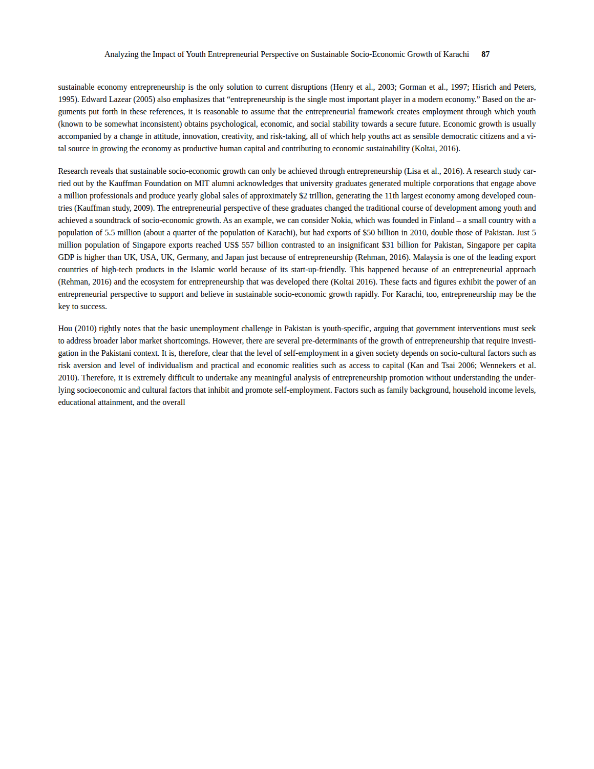Analyzing the Impact of Youth Entrepreneurial Perspective on Sustainable Socio-Economic Growth of Karachi
87
sustainable economy entrepreneurship is the only solution to current disruptions (Henry et al., 2003; Gorman et al., 1997; Hisrich and Peters, 1995). Edward Lazear (2005) also emphasizes that “entrepreneurship is the single most important player in a modern economy.” Based on the arguments put forth in these references, it is reasonable to assume that the entrepreneurial framework creates employment through which youth (known to be somewhat inconsistent) obtains psychological, economic, and social stability towards a secure future. Economic growth is usually accompanied by a change in attitude, innovation, creativity, and risk-taking, all of which help youths act as sensible democratic citizens and a vital source in growing the economy as productive human capital and contributing to economic sustainability (Koltai, 2016).
Research reveals that sustainable socio-economic growth can only be achieved through entrepreneurship (Lisa et al., 2016). A research study carried out by the Kauffman Foundation on MIT alumni acknowledges that university graduates generated multiple corporations that engage above a million professionals and produce yearly global sales of approximately $2 trillion, generating the 11th largest economy among developed countries (Kauffman study, 2009). The entrepreneurial perspective of these graduates changed the traditional course of development among youth and achieved a soundtrack of socio-economic growth. As an example, we can consider Nokia, which was founded in Finland – a small country with a population of 5.5 million (about a quarter of the population of Karachi), but had exports of $50 billion in 2010, double those of Pakistan. Just 5 million population of Singapore exports reached US$ 557 billion contrasted to an insignificant $31 billion for Pakistan, Singapore per capita GDP is higher than UK, USA, UK, Germany, and Japan just because of entrepreneurship (Rehman, 2016). Malaysia is one of the leading export countries of high-tech products in the Islamic world because of its start-up-friendly. This happened because of an entrepreneurial approach (Rehman, 2016) and the ecosystem for entrepreneurship that was developed there (Koltai 2016). These facts and figures exhibit the power of an entrepreneurial perspective to support and believe in sustainable socio-economic growth rapidly. For Karachi, too, entrepreneurship may be the key to success.
Hou (2010) rightly notes that the basic unemployment challenge in Pakistan is youth-specific, arguing that government interventions must seek to address broader labor market shortcomings. However, there are several pre-determinants of the growth of entrepreneurship that require investigation in the Pakistani context. It is, therefore, clear that the level of self-employment in a given society depends on socio-cultural factors such as risk aversion and level of individualism and practical and economic realities such as access to capital (Kan and Tsai 2006; Wennekers et al. 2010). Therefore, it is extremely difficult to undertake any meaningful analysis of entrepreneurship promotion without understanding the underlying socioeconomic and cultural factors that inhibit and promote self-employment. Factors such as family background, household income levels, educational attainment, and the overall